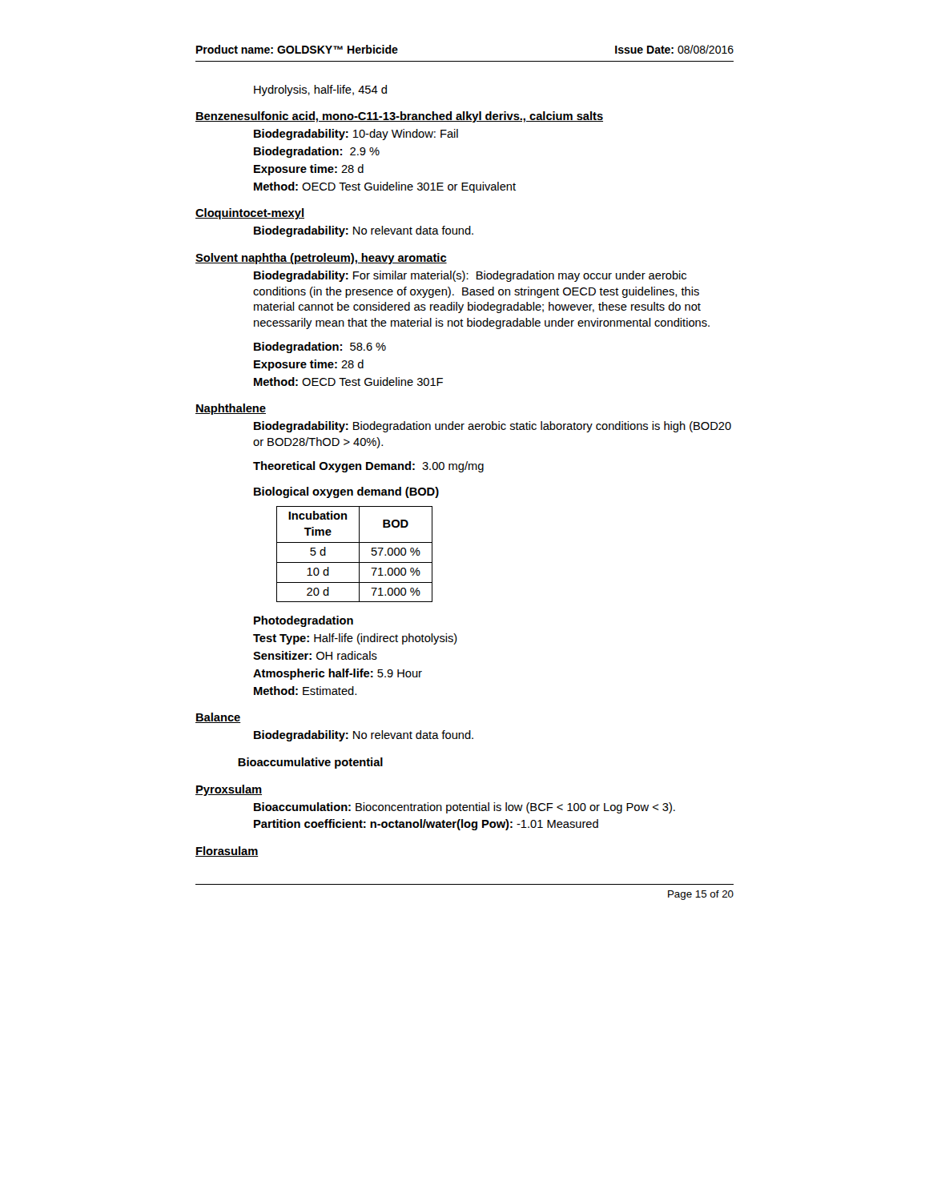Product name: GOLDSKY™ Herbicide
Issue Date: 08/08/2016
Hydrolysis, half-life, 454 d
Benzenesulfonic acid, mono-C11-13-branched alkyl derivs., calcium salts
Biodegradability: 10-day Window: Fail
Biodegradation: 2.9 %
Exposure time: 28 d
Method: OECD Test Guideline 301E or Equivalent
Cloquintocet-mexyl
Biodegradability: No relevant data found.
Solvent naphtha (petroleum), heavy aromatic
Biodegradability: For similar material(s): Biodegradation may occur under aerobic conditions (in the presence of oxygen). Based on stringent OECD test guidelines, this material cannot be considered as readily biodegradable; however, these results do not necessarily mean that the material is not biodegradable under environmental conditions.
Biodegradation: 58.6 %
Exposure time: 28 d
Method: OECD Test Guideline 301F
Naphthalene
Biodegradability: Biodegradation under aerobic static laboratory conditions is high (BOD20 or BOD28/ThOD > 40%).
Theoretical Oxygen Demand: 3.00 mg/mg
Biological oxygen demand (BOD)
| Incubation Time | BOD |
| --- | --- |
| 5 d | 57.000 % |
| 10 d | 71.000 % |
| 20 d | 71.000 % |
Photodegradation
Test Type: Half-life (indirect photolysis)
Sensitizer: OH radicals
Atmospheric half-life: 5.9 Hour
Method: Estimated.
Balance
Biodegradability: No relevant data found.
Bioaccumulative potential
Pyroxsulam
Bioaccumulation: Bioconcentration potential is low (BCF < 100 or Log Pow < 3).
Partition coefficient: n-octanol/water(log Pow): -1.01 Measured
Florasulam
Page 15 of 20